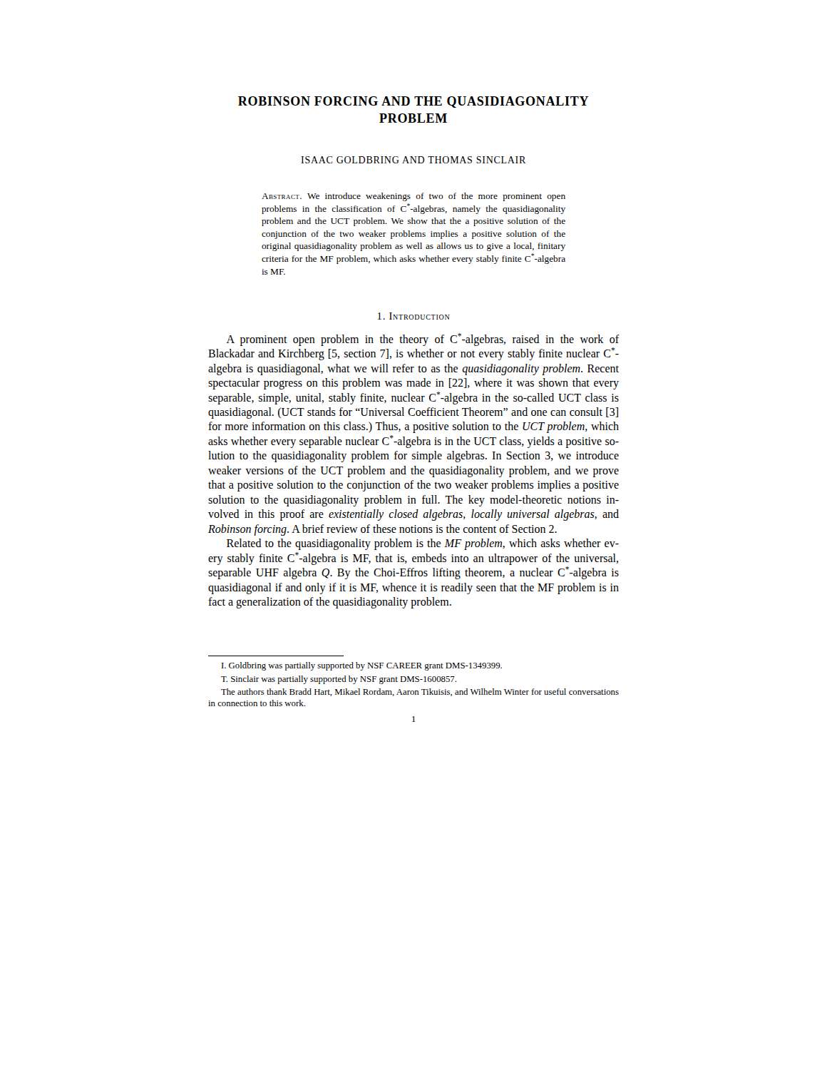Robinson Forcing and the Quasidiagonality
Problem
Isaac Goldbring and Thomas Sinclair
Abstract. We introduce weakenings of two of the more prominent open problems in the classification of C*-algebras, namely the quasidiagonality problem and the UCT problem. We show that the a positive solution of the conjunction of the two weaker problems implies a positive solution of the original quasidiagonality problem as well as allows us to give a local, finitary criteria for the MF problem, which asks whether every stably finite C*-algebra is MF.
1. Introduction
A prominent open problem in the theory of C*-algebras, raised in the work of Blackadar and Kirchberg [5, section 7], is whether or not every stably finite nuclear C*-algebra is quasidiagonal, what we will refer to as the quasidiagonality problem. Recent spectacular progress on this problem was made in [22], where it was shown that every separable, simple, unital, stably finite, nuclear C*-algebra in the so-called UCT class is quasidiagonal. (UCT stands for “Universal Coefficient Theorem” and one can consult [3] for more information on this class.) Thus, a positive solution to the UCT problem, which asks whether every separable nuclear C*-algebra is in the UCT class, yields a positive solution to the quasidiagonality problem for simple algebras. In Section 3, we introduce weaker versions of the UCT problem and the quasidiagonality problem, and we prove that a positive solution to the conjunction of the two weaker problems implies a positive solution to the quasidiagonality problem in full. The key model-theoretic notions involved in this proof are existentially closed algebras, locally universal algebras, and Robinson forcing. A brief review of these notions is the content of Section 2.
Related to the quasidiagonality problem is the MF problem, which asks whether every stably finite C*-algebra is MF, that is, embeds into an ultrapower of the universal, separable UHF algebra Q. By the Choi-Effros lifting theorem, a nuclear C*-algebra is quasidiagonal if and only if it is MF, whence it is readily seen that the MF problem is in fact a generalization of the quasidiagonality problem.
I. Goldbring was partially supported by NSF CAREER grant DMS-1349399.
T. Sinclair was partially supported by NSF grant DMS-1600857.
The authors thank Bradd Hart, Mikael Rordam, Aaron Tikuisis, and Wilhelm Winter for useful conversations in connection to this work.
1